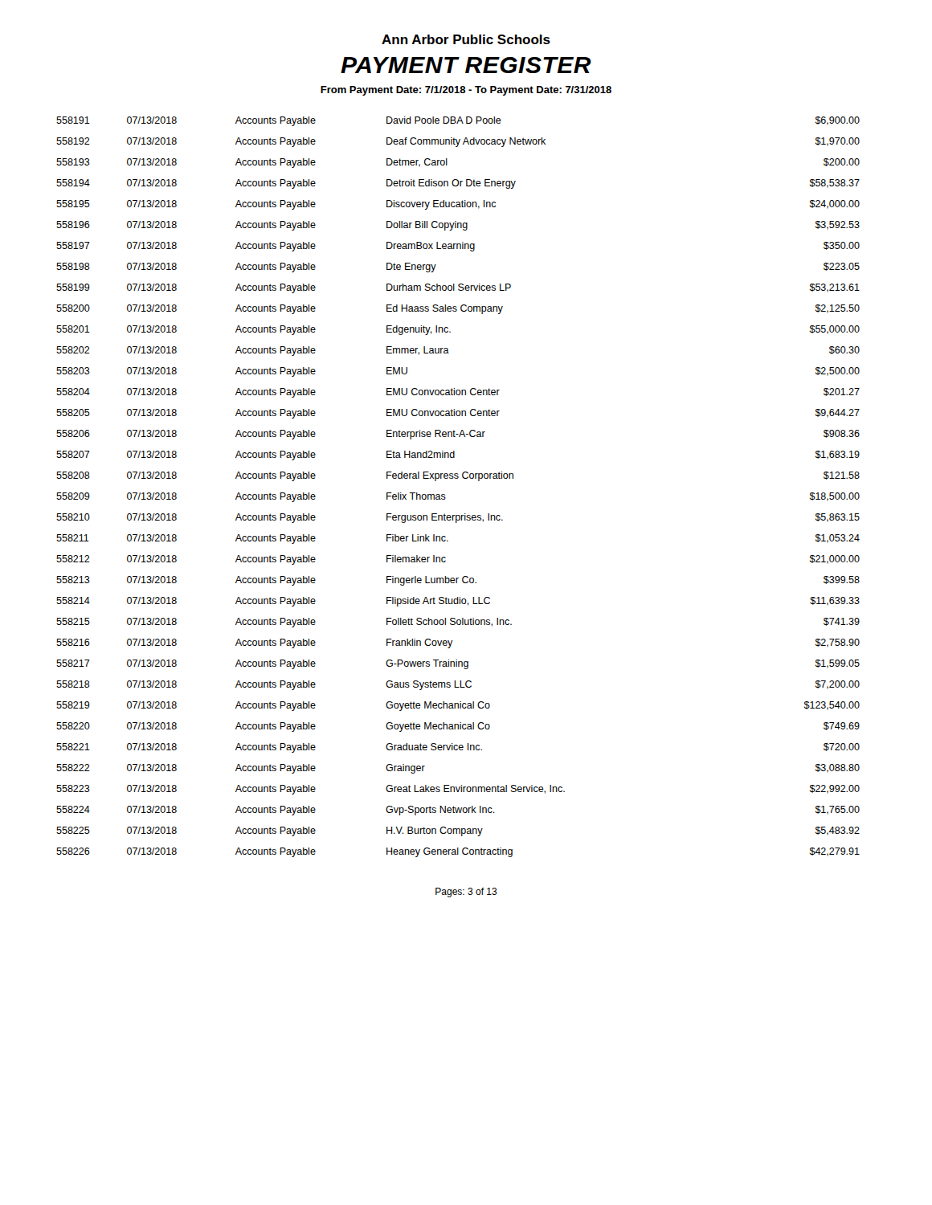Ann Arbor Public Schools
PAYMENT REGISTER
From Payment Date: 7/1/2018 - To Payment Date: 7/31/2018
| 558191 | 07/13/2018 | Accounts Payable | David Poole DBA D Poole | $6,900.00 |
| 558192 | 07/13/2018 | Accounts Payable | Deaf Community Advocacy Network | $1,970.00 |
| 558193 | 07/13/2018 | Accounts Payable | Detmer, Carol | $200.00 |
| 558194 | 07/13/2018 | Accounts Payable | Detroit Edison Or Dte Energy | $58,538.37 |
| 558195 | 07/13/2018 | Accounts Payable | Discovery Education, Inc | $24,000.00 |
| 558196 | 07/13/2018 | Accounts Payable | Dollar Bill Copying | $3,592.53 |
| 558197 | 07/13/2018 | Accounts Payable | DreamBox Learning | $350.00 |
| 558198 | 07/13/2018 | Accounts Payable | Dte Energy | $223.05 |
| 558199 | 07/13/2018 | Accounts Payable | Durham School Services LP | $53,213.61 |
| 558200 | 07/13/2018 | Accounts Payable | Ed Haass Sales Company | $2,125.50 |
| 558201 | 07/13/2018 | Accounts Payable | Edgenuity, Inc. | $55,000.00 |
| 558202 | 07/13/2018 | Accounts Payable | Emmer, Laura | $60.30 |
| 558203 | 07/13/2018 | Accounts Payable | EMU | $2,500.00 |
| 558204 | 07/13/2018 | Accounts Payable | EMU Convocation Center | $201.27 |
| 558205 | 07/13/2018 | Accounts Payable | EMU Convocation Center | $9,644.27 |
| 558206 | 07/13/2018 | Accounts Payable | Enterprise Rent-A-Car | $908.36 |
| 558207 | 07/13/2018 | Accounts Payable | Eta Hand2mind | $1,683.19 |
| 558208 | 07/13/2018 | Accounts Payable | Federal Express Corporation | $121.58 |
| 558209 | 07/13/2018 | Accounts Payable | Felix Thomas | $18,500.00 |
| 558210 | 07/13/2018 | Accounts Payable | Ferguson Enterprises, Inc. | $5,863.15 |
| 558211 | 07/13/2018 | Accounts Payable | Fiber Link Inc. | $1,053.24 |
| 558212 | 07/13/2018 | Accounts Payable | Filemaker Inc | $21,000.00 |
| 558213 | 07/13/2018 | Accounts Payable | Fingerle Lumber Co. | $399.58 |
| 558214 | 07/13/2018 | Accounts Payable | Flipside Art Studio, LLC | $11,639.33 |
| 558215 | 07/13/2018 | Accounts Payable | Follett School Solutions, Inc. | $741.39 |
| 558216 | 07/13/2018 | Accounts Payable | Franklin Covey | $2,758.90 |
| 558217 | 07/13/2018 | Accounts Payable | G-Powers Training | $1,599.05 |
| 558218 | 07/13/2018 | Accounts Payable | Gaus Systems LLC | $7,200.00 |
| 558219 | 07/13/2018 | Accounts Payable | Goyette Mechanical Co | $123,540.00 |
| 558220 | 07/13/2018 | Accounts Payable | Goyette Mechanical Co | $749.69 |
| 558221 | 07/13/2018 | Accounts Payable | Graduate Service Inc. | $720.00 |
| 558222 | 07/13/2018 | Accounts Payable | Grainger | $3,088.80 |
| 558223 | 07/13/2018 | Accounts Payable | Great Lakes Environmental Service, Inc. | $22,992.00 |
| 558224 | 07/13/2018 | Accounts Payable | Gvp-Sports Network Inc. | $1,765.00 |
| 558225 | 07/13/2018 | Accounts Payable | H.V. Burton Company | $5,483.92 |
| 558226 | 07/13/2018 | Accounts Payable | Heaney General Contracting | $42,279.91 |
Pages: 3 of 13